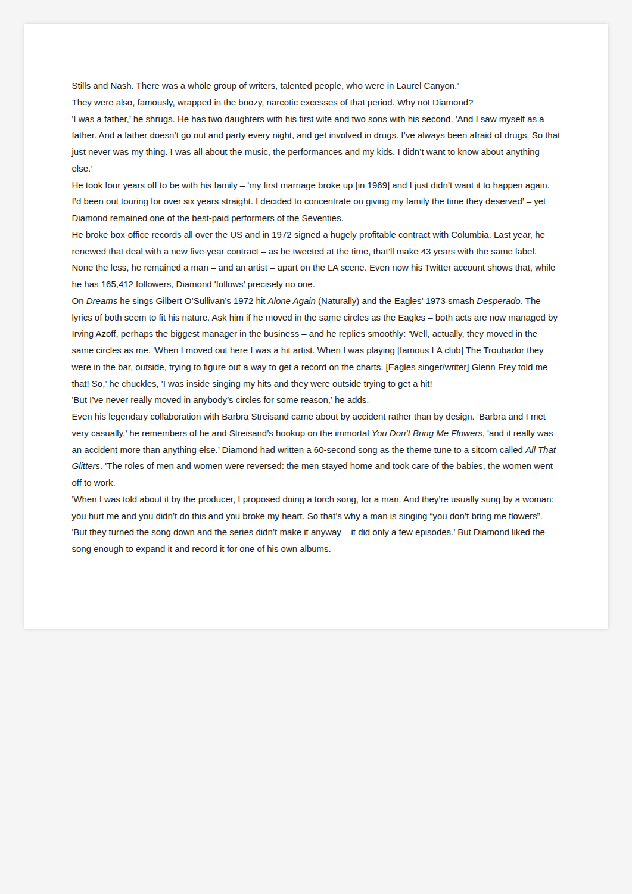Stills and Nash. There was a whole group of writers, talented people, who were in Laurel Canyon.’
They were also, famously, wrapped in the boozy, narcotic excesses of that period. Why not Diamond?
'I was a father,’ he shrugs. He has two daughters with his first wife and two sons with his second. 'And I saw myself as a father. And a father doesn’t go out and party every night, and get involved in drugs. I’ve always been afraid of drugs. So that just never was my thing. I was all about the music, the performances and my kids. I didn’t want to know about anything else.’
He took four years off to be with his family – 'my first marriage broke up [in 1969] and I just didn’t want it to happen again. I’d been out touring for over six years straight. I decided to concentrate on giving my family the time they deserved’ – yet Diamond remained one of the best-paid performers of the Seventies.
He broke box-office records all over the US and in 1972 signed a hugely profitable contract with Columbia. Last year, he renewed that deal with a new five-year contract – as he tweeted at the time, that’ll make 43 years with the same label. None the less, he remained a man – and an artist – apart on the LA scene. Even now his Twitter account shows that, while he has 165,412 followers, Diamond 'follows’ precisely no one.
On Dreams he sings Gilbert O’Sullivan’s 1972 hit Alone Again (Naturally) and the Eagles’ 1973 smash Desperado. The lyrics of both seem to fit his nature. Ask him if he moved in the same circles as the Eagles – both acts are now managed by Irving Azoff, perhaps the biggest manager in the business – and he replies smoothly: 'Well, actually, they moved in the same circles as me. 'When I moved out here I was a hit artist. When I was playing [famous LA club] The Troubador they were in the bar, outside, trying to figure out a way to get a record on the charts. [Eagles singer/writer] Glenn Frey told me that! So,’ he chuckles, 'I was inside singing my hits and they were outside trying to get a hit!
'But I’ve never really moved in anybody’s circles for some reason,’ he adds.
Even his legendary collaboration with Barbra Streisand came about by accident rather than by design. ‘Barbra and I met very casually,’ he remembers of he and Streisand’s hookup on the immortal You Don’t Bring Me Flowers, 'and it really was an accident more than anything else.’ Diamond had written a 60-second song as the theme tune to a sitcom called All That Glitters. 'The roles of men and women were reversed: the men stayed home and took care of the babies, the women went off to work.
'When I was told about it by the producer, I proposed doing a torch song, for a man. And they’re usually sung by a woman: you hurt me and you didn’t do this and you broke my heart. So that’s why a man is singing “you don’t bring me flowers”.
'But they turned the song down and the series didn’t make it anyway – it did only a few episodes.’ But Diamond liked the song enough to expand it and record it for one of his own albums.